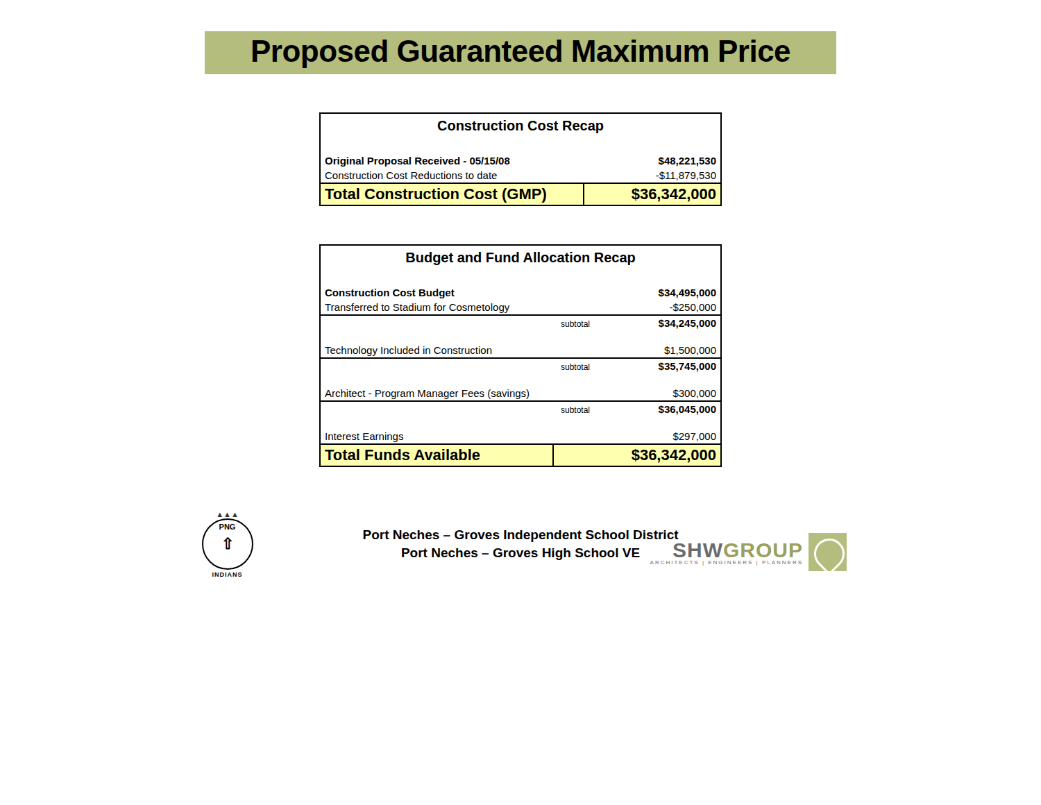Proposed Guaranteed Maximum Price
| Construction Cost Recap |
| Original Proposal Received - 05/15/08 | | $48,221,530 |
| Construction Cost Reductions to date | | -$11,879,530 |
| Total Construction Cost (GMP) | | $36,342,000 |
| Budget and Fund Allocation Recap |
| Construction Cost Budget | | $34,495,000 |
| Transferred to Stadium for Cosmetology | | -$250,000 |
| | subtotal | $34,245,000 |
| Technology Included in Construction | | $1,500,000 |
| | subtotal | $35,745,000 |
| Architect - Program Manager Fees (savings) | | $300,000 |
| | subtotal | $36,045,000 |
| Interest Earnings | | $297,000 |
| Total Funds Available | | $36,342,000 |
▲▲▲
PNG ⇧
INDIANS
Port Neches – Groves Independent School District
Port Neches – Groves High School VE
SHWGROUP
ARCHITECTS | ENGINEERS | PLANNERS